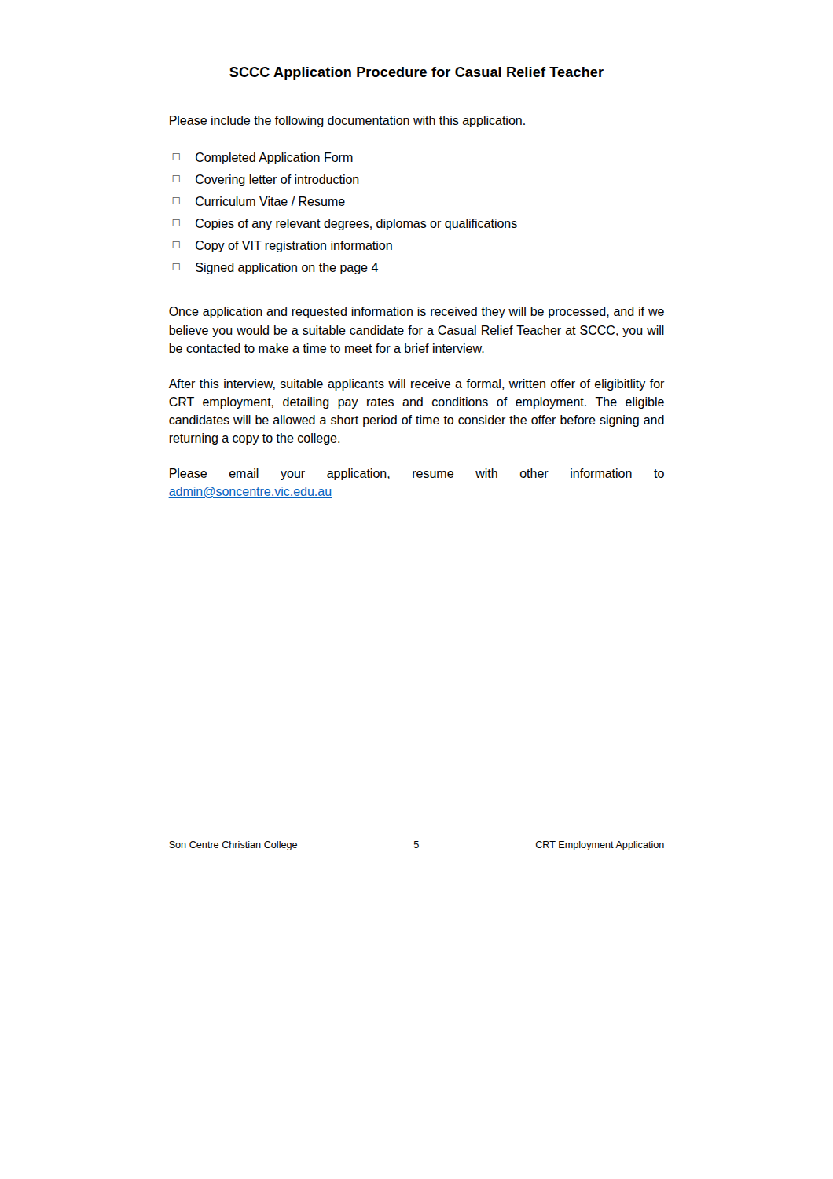SCCC Application Procedure for Casual Relief Teacher
Please include the following documentation with this application.
Completed Application Form
Covering letter of introduction
Curriculum Vitae / Resume
Copies of any relevant degrees, diplomas or qualifications
Copy of VIT registration information
Signed application on the page 4
Once application and requested information is received they will be processed, and if we believe you would be a suitable candidate for a Casual Relief Teacher at SCCC, you will be contacted to make a time to meet for a brief interview.
After this interview, suitable applicants will receive a formal, written offer of eligibitlity for CRT employment, detailing pay rates and conditions of employment. The eligible candidates will be allowed a short period of time to consider the offer before signing and returning a copy to the college.
Please email your application, resume with other information to admin@soncentre.vic.edu.au
Son Centre Christian College 5 CRT Employment Application